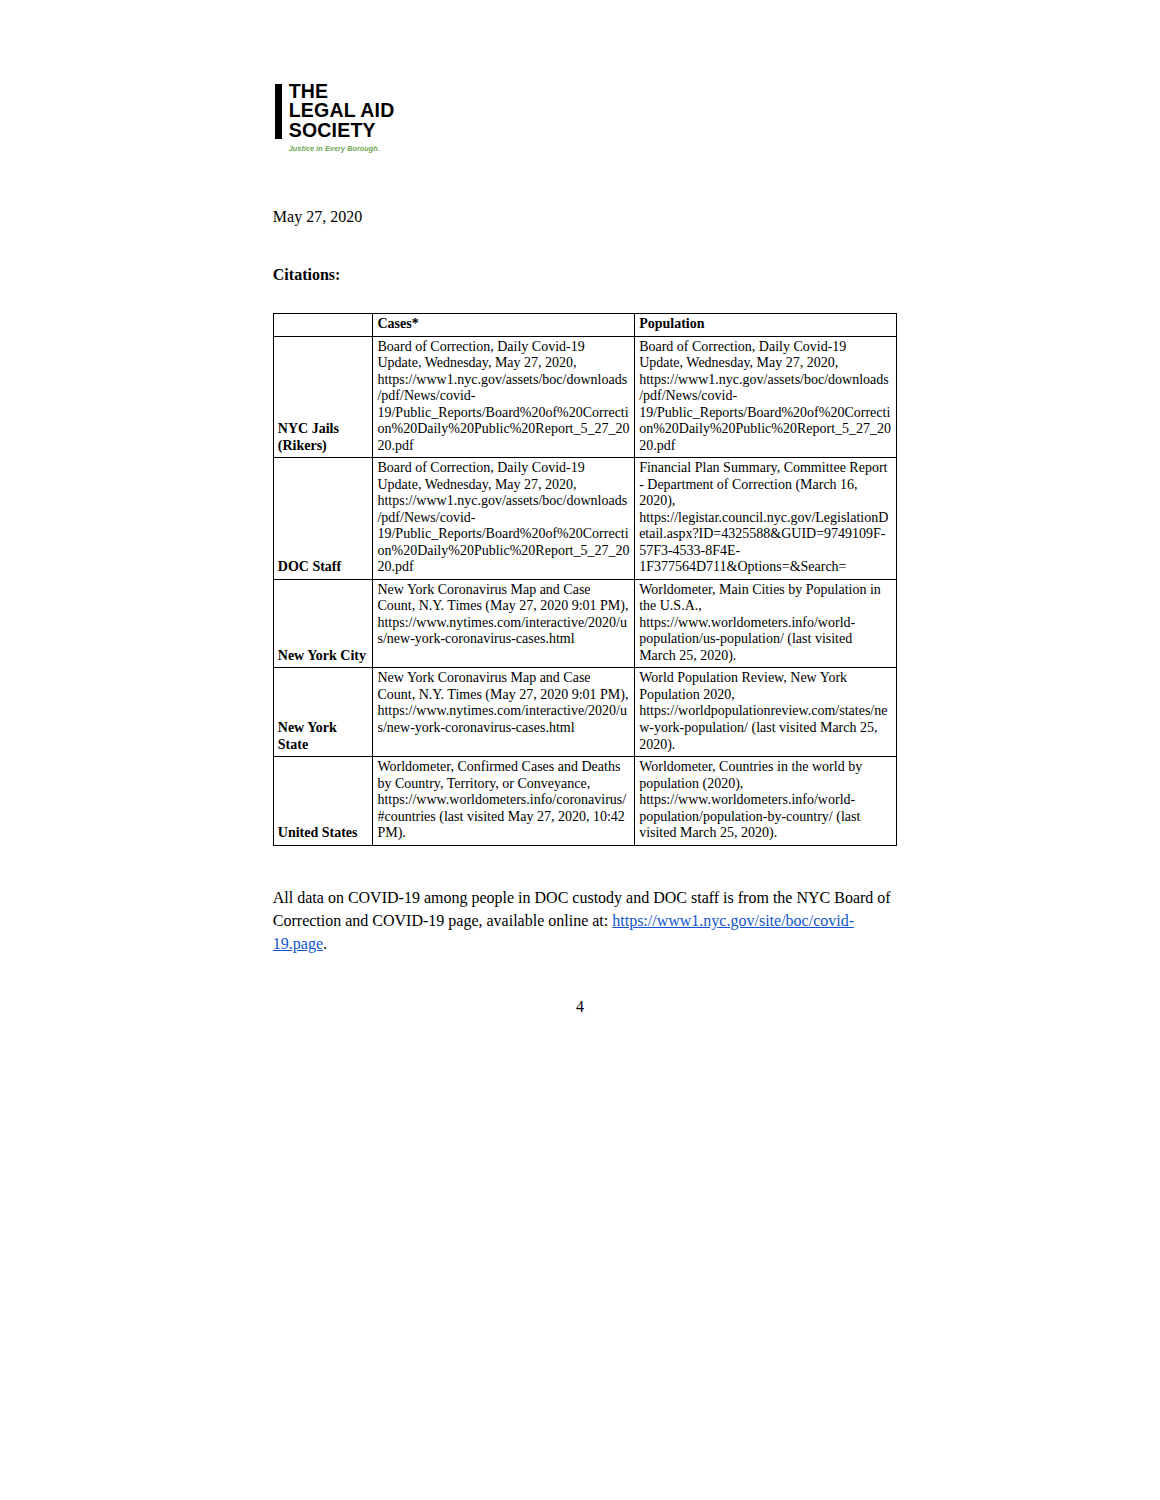The
Legal Aid
Society
Justice in Every Borough.
May 27, 2020
Citations:
| | Cases* | Population |
| --- | --- | --- |
| NYC Jails (Rikers) | Board of Correction, Daily Covid-19 Update, Wednesday, May 27, 2020, https://www1.nyc.gov/assets/boc/downloads/pdf/News/covid-19/Public_Reports/Board%20of%20Correction%20Daily%20Public%20Report_5_27_2020.pdf | Board of Correction, Daily Covid-19 Update, Wednesday, May 27, 2020, https://www1.nyc.gov/assets/boc/downloads/pdf/News/covid-19/Public_Reports/Board%20of%20Correction%20Daily%20Public%20Report_5_27_2020.pdf |
| DOC Staff | Board of Correction, Daily Covid-19 Update, Wednesday, May 27, 2020, https://www1.nyc.gov/assets/boc/downloads/pdf/News/covid-19/Public_Reports/Board%20of%20Correction%20Daily%20Public%20Report_5_27_2020.pdf | Financial Plan Summary, Committee Report - Department of Correction (March 16, 2020), https://legistar.council.nyc.gov/LegislationDetail.aspx?ID=4325588&GUID=9749109F-57F3-4533-8F4E-1F377564D711&Options=&Search= |
| New York City | New York Coronavirus Map and Case Count, N.Y. Times (May 27, 2020 9:01 PM), https://www.nytimes.com/interactive/2020/us/new-york-coronavirus-cases.html | Worldometer, Main Cities by Population in the U.S.A., https://www.worldometers.info/world-population/us-population/ (last visited March 25, 2020). |
| New York State | New York Coronavirus Map and Case Count, N.Y. Times (May 27, 2020 9:01 PM), https://www.nytimes.com/interactive/2020/us/new-york-coronavirus-cases.html | World Population Review, New York Population 2020, https://worldpopulationreview.com/states/new-york-population/ (last visited March 25, 2020). |
| United States | Worldometer, Confirmed Cases and Deaths by Country, Territory, or Conveyance, https://www.worldometers.info/coronavirus/#countries (last visited May 27, 2020, 10:42 PM). | Worldometer, Countries in the world by population (2020), https://www.worldometers.info/world-population/population-by-country/ (last visited March 25, 2020). |
All data on COVID-19 among people in DOC custody and DOC staff is from the NYC Board of Correction and COVID-19 page, available online at: https://www1.nyc.gov/site/boc/covid-19.page.
4